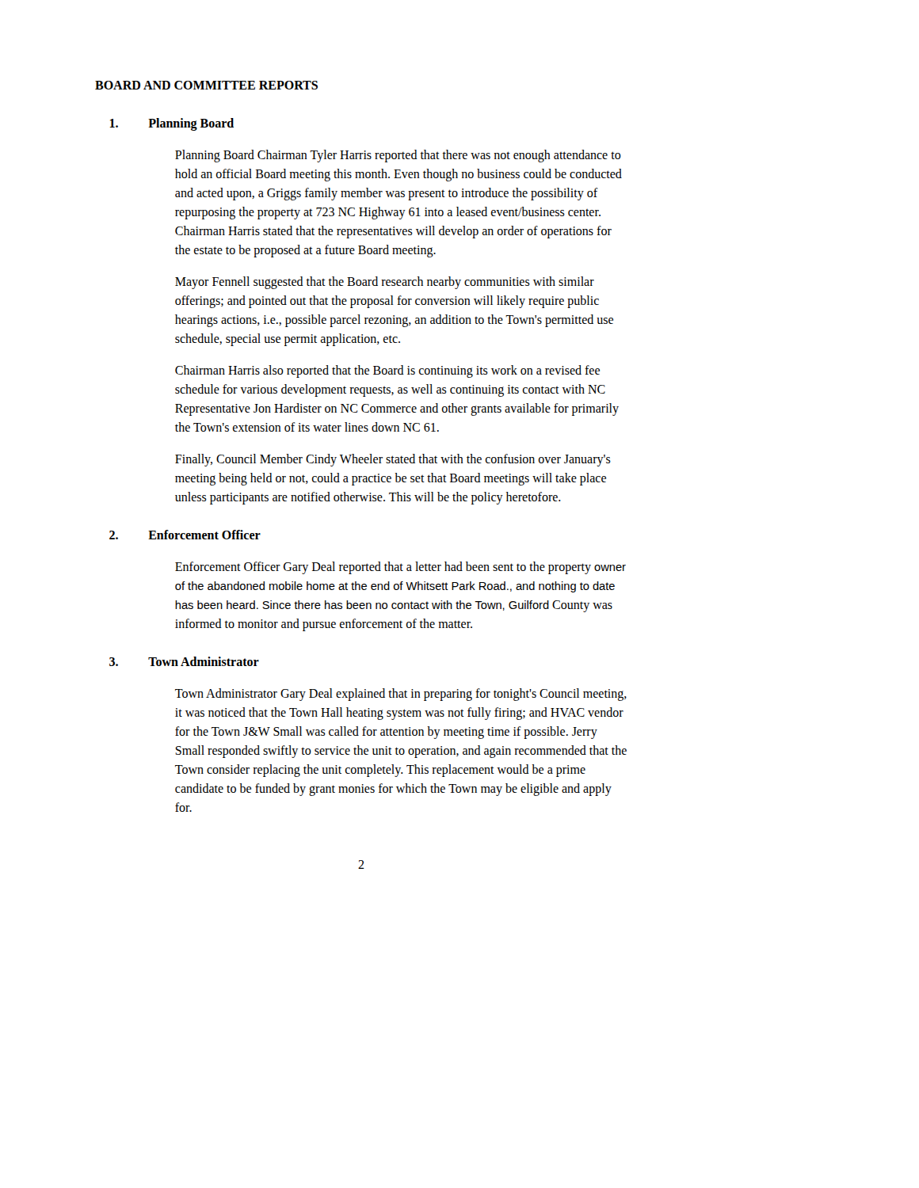Board and Committee Reports
Planning Board
Planning Board Chairman Tyler Harris reported that there was not enough attendance to hold an official Board meeting this month. Even though no business could be conducted and acted upon, a Griggs family member was present to introduce the possibility of repurposing the property at 723 NC Highway 61 into a leased event/business center. Chairman Harris stated that the representatives will develop an order of operations for the estate to be proposed at a future Board meeting.
Mayor Fennell suggested that the Board research nearby communities with similar offerings; and pointed out that the proposal for conversion will likely require public hearings actions, i.e., possible parcel rezoning, an addition to the Town's permitted use schedule, special use permit application, etc.
Chairman Harris also reported that the Board is continuing its work on a revised fee schedule for various development requests, as well as continuing its contact with NC Representative Jon Hardister on NC Commerce and other grants available for primarily the Town's extension of its water lines down NC 61.
Finally, Council Member Cindy Wheeler stated that with the confusion over January's meeting being held or not, could a practice be set that Board meetings will take place unless participants are notified otherwise. This will be the policy heretofore.
Enforcement Officer
Enforcement Officer Gary Deal reported that a letter had been sent to the property owner of the abandoned mobile home at the end of Whitsett Park Road., and nothing to date has been heard. Since there has been no contact with the Town, Guilford County was informed to monitor and pursue enforcement of the matter.
Town Administrator
Town Administrator Gary Deal explained that in preparing for tonight's Council meeting, it was noticed that the Town Hall heating system was not fully firing; and HVAC vendor for the Town J&W Small was called for attention by meeting time if possible. Jerry Small responded swiftly to service the unit to operation, and again recommended that the Town consider replacing the unit completely. This replacement would be a prime candidate to be funded by grant monies for which the Town may be eligible and apply for.
2